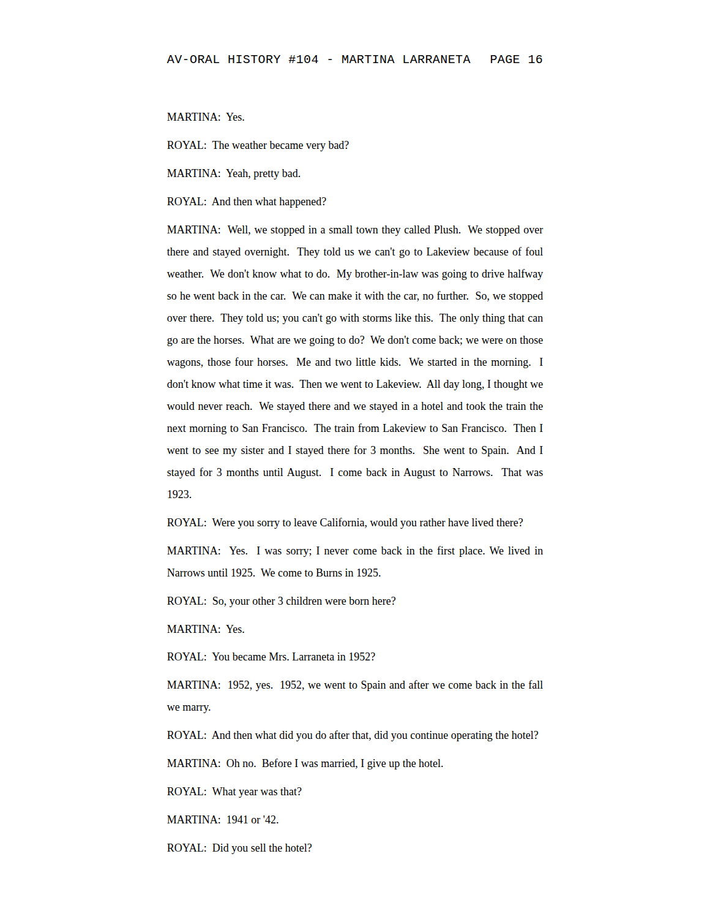AV-ORAL HISTORY #104 - MARTINA LARRANETA PAGE 16
MARTINA: Yes.
ROYAL: The weather became very bad?
MARTINA: Yeah, pretty bad.
ROYAL: And then what happened?
MARTINA: Well, we stopped in a small town they called Plush. We stopped over there and stayed overnight. They told us we can't go to Lakeview because of foul weather. We don't know what to do. My brother-in-law was going to drive halfway so he went back in the car. We can make it with the car, no further. So, we stopped over there. They told us; you can't go with storms like this. The only thing that can go are the horses. What are we going to do? We don't come back; we were on those wagons, those four horses. Me and two little kids. We started in the morning. I don't know what time it was. Then we went to Lakeview. All day long, I thought we would never reach. We stayed there and we stayed in a hotel and took the train the next morning to San Francisco. The train from Lakeview to San Francisco. Then I went to see my sister and I stayed there for 3 months. She went to Spain. And I stayed for 3 months until August. I come back in August to Narrows. That was 1923.
ROYAL: Were you sorry to leave California, would you rather have lived there?
MARTINA: Yes. I was sorry; I never come back in the first place. We lived in Narrows until 1925. We come to Burns in 1925.
ROYAL: So, your other 3 children were born here?
MARTINA: Yes.
ROYAL: You became Mrs. Larraneta in 1952?
MARTINA: 1952, yes. 1952, we went to Spain and after we come back in the fall we marry.
ROYAL: And then what did you do after that, did you continue operating the hotel?
MARTINA: Oh no. Before I was married, I give up the hotel.
ROYAL: What year was that?
MARTINA: 1941 or '42.
ROYAL: Did you sell the hotel?